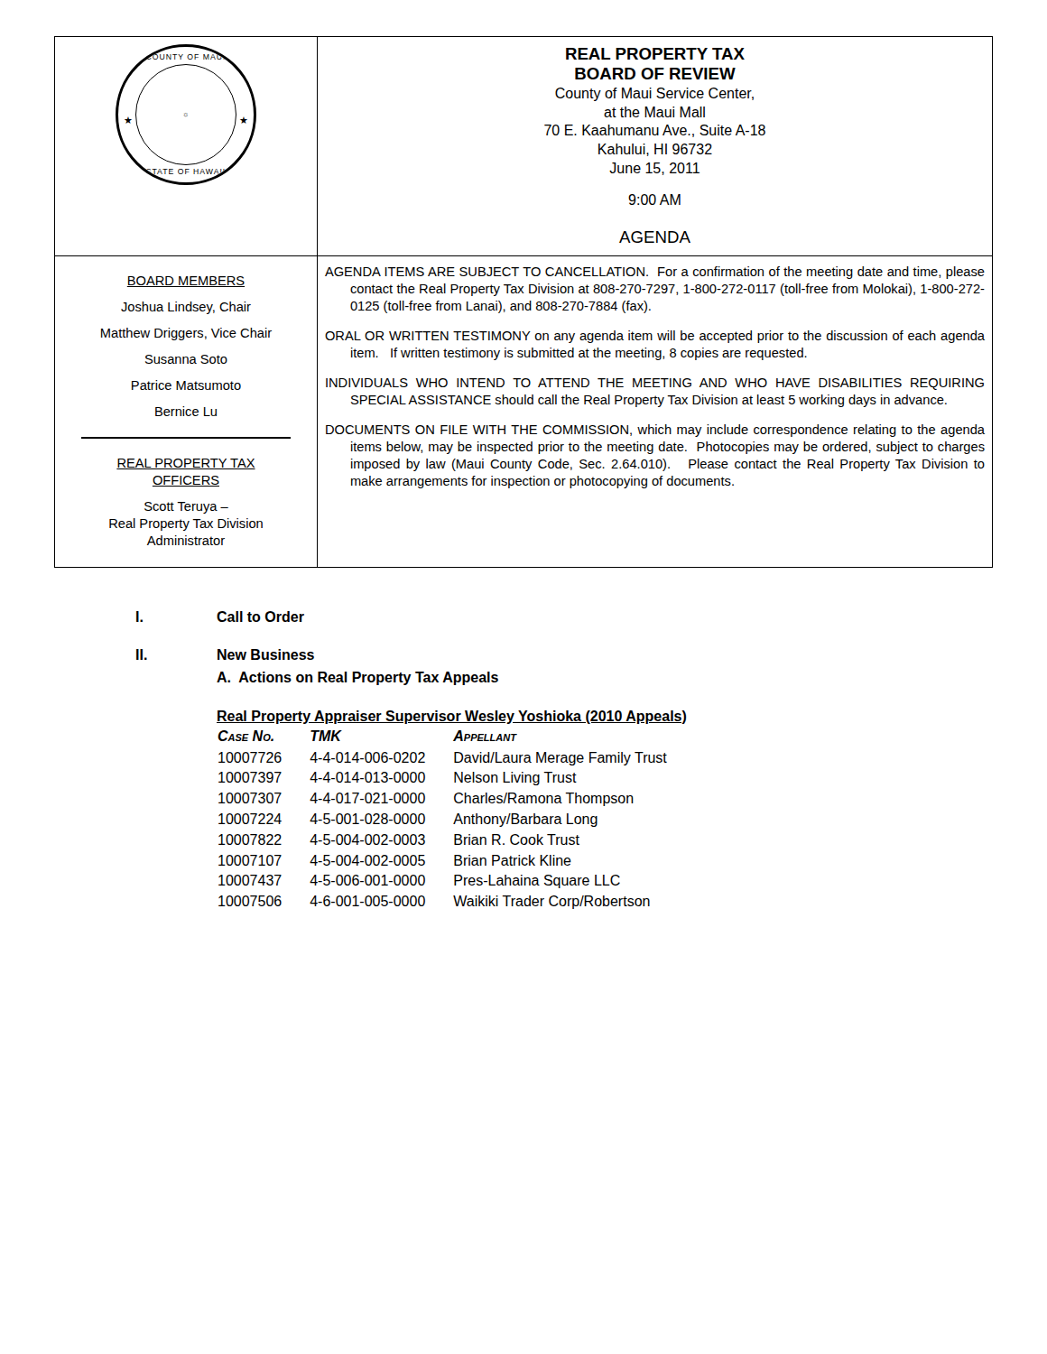| COUNTY OF MAUI ★ ★ STATE OF HAWAII ☼ | REAL PROPERTY TAX BOARD OF REVIEW County of Maui Service Center, at the Maui Mall 70 E. Kaahumanu Ave., Suite A-18 Kahului, HI 96732 June 15, 2011 9:00 AM AGENDA |
| BOARD MEMBERS Joshua Lindsey, Chair Matthew Driggers, Vice Chair Susanna Soto Patrice Matsumoto Bernice Lu REAL PROPERTY TAX OFFICERS Scott Teruya – Real Property Tax Division Administrator | AGENDA ITEMS ARE SUBJECT TO CANCELLATION. For a confirmation of the meeting date and time, please contact the Real Property Tax Division at 808-270-7297, 1-800-272-0117 (toll-free from Molokai), 1-800-272-0125 (toll-free from Lanai), and 808-270-7884 (fax). ORAL OR WRITTEN TESTIMONY on any agenda item will be accepted prior to the discussion of each agenda item. If written testimony is submitted at the meeting, 8 copies are requested. INDIVIDUALS WHO INTEND TO ATTEND THE MEETING AND WHO HAVE DISABILITIES REQUIRING SPECIAL ASSISTANCE should call the Real Property Tax Division at least 5 working days in advance. DOCUMENTS ON FILE WITH THE COMMISSION, which may include correspondence relating to the agenda items below, may be inspected prior to the meeting date. Photocopies may be ordered, subject to charges imposed by law (Maui County Code, Sec. 2.64.010). Please contact the Real Property Tax Division to make arrangements for inspection or photocopying of documents. |
I.
Call to Order
II.
New Business
A. Actions on Real Property Tax Appeals
Real Property Appraiser Supervisor Wesley Yoshioka (2010 Appeals)
| Case No. | TMK | Appellant |
| --- | --- | --- |
| 10007726 | 4-4-014-006-0202 | David/Laura Merage Family Trust |
| 10007397 | 4-4-014-013-0000 | Nelson Living Trust |
| 10007307 | 4-4-017-021-0000 | Charles/Ramona Thompson |
| 10007224 | 4-5-001-028-0000 | Anthony/Barbara Long |
| 10007822 | 4-5-004-002-0003 | Brian R. Cook Trust |
| 10007107 | 4-5-004-002-0005 | Brian Patrick Kline |
| 10007437 | 4-5-006-001-0000 | Pres-Lahaina Square LLC |
| 10007506 | 4-6-001-005-0000 | Waikiki Trader Corp/Robertson |